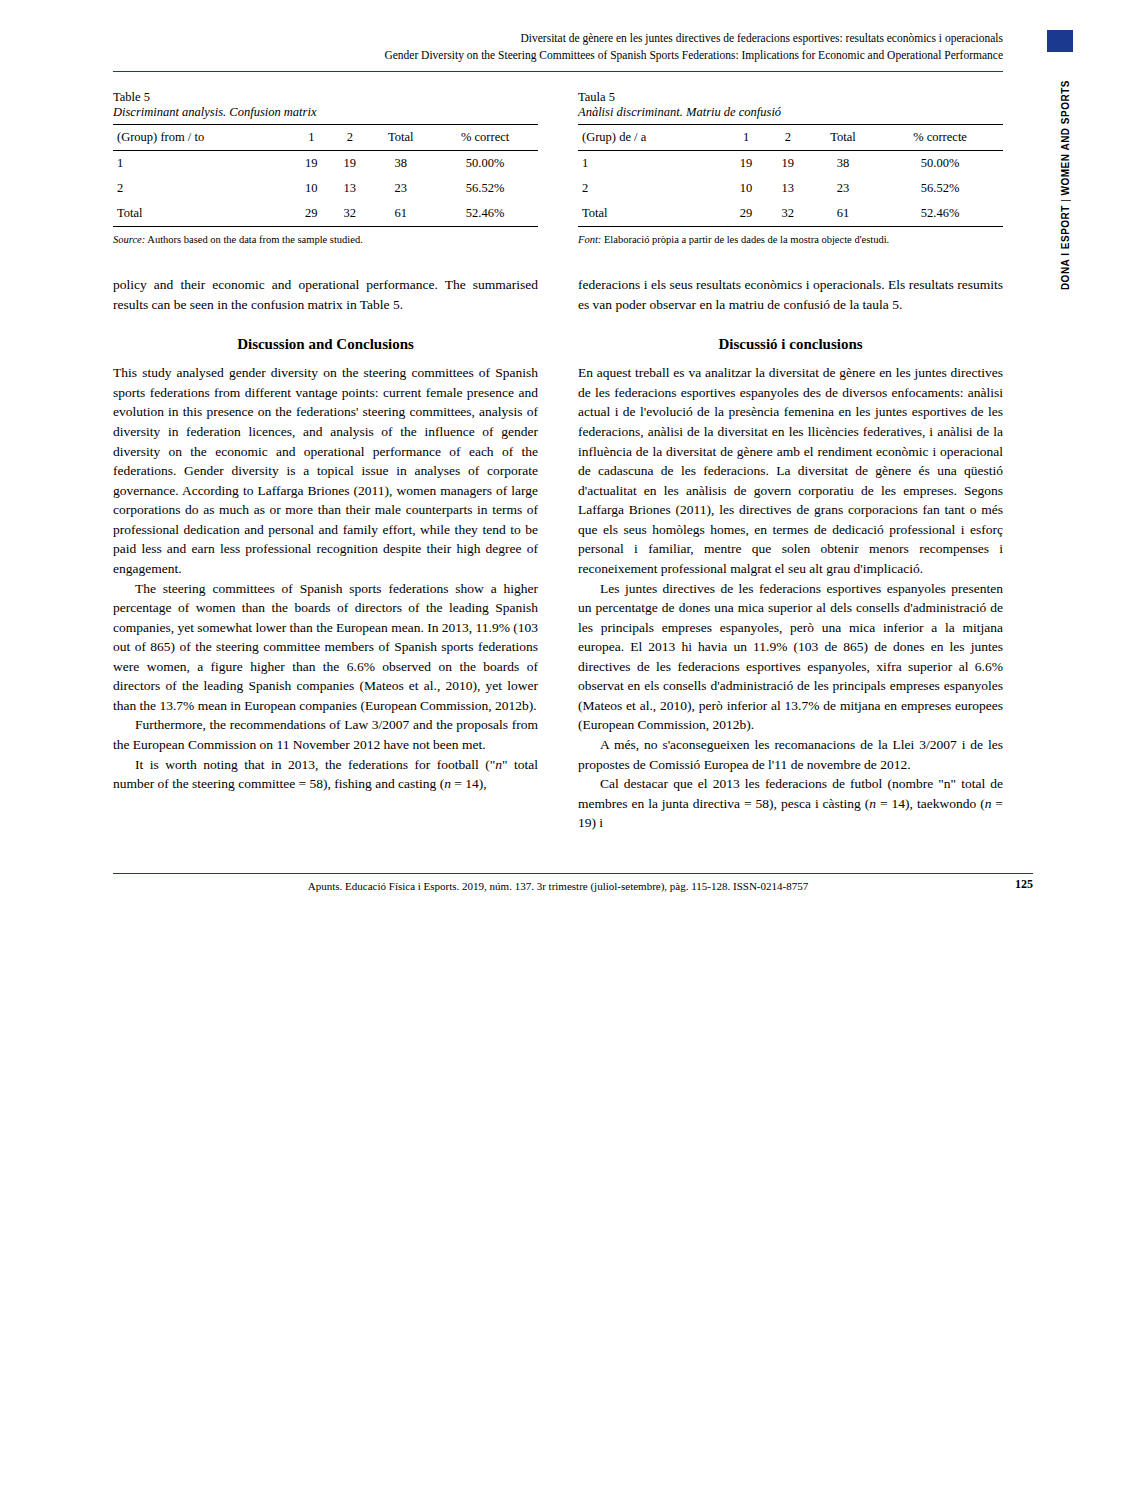DONA I ESPORT | WOMEN AND SPORTS
Diversitat de gènere en les juntes directives de federacions esportives: resultats econòmics i operacionals
Gender Diversity on the Steering Committees of Spanish Sports Federations: Implications for Economic and Operational Performance
Table 5
Discriminant analysis. Confusion matrix
| (Group) from / to | 1 | 2 | Total | % correct |
| --- | --- | --- | --- | --- |
| 1 | 19 | 19 | 38 | 50.00% |
| 2 | 10 | 13 | 23 | 56.52% |
| Total | 29 | 32 | 61 | 52.46% |
Source: Authors based on the data from the sample studied.
policy and their economic and operational performance. The summarised results can be seen in the confusion matrix in Table 5.
Discussion and Conclusions
This study analysed gender diversity on the steering committees of Spanish sports federations from different vantage points: current female presence and evolution in this presence on the federations' steering committees, analysis of diversity in federation licences, and analysis of the influence of gender diversity on the economic and operational performance of each of the federations. Gender diversity is a topical issue in analyses of corporate governance. According to Laffarga Briones (2011), women managers of large corporations do as much as or more than their male counterparts in terms of professional dedication and personal and family effort, while they tend to be paid less and earn less professional recognition despite their high degree of engagement.
The steering committees of Spanish sports federations show a higher percentage of women than the boards of directors of the leading Spanish companies, yet somewhat lower than the European mean. In 2013, 11.9% (103 out of 865) of the steering committee members of Spanish sports federations were women, a figure higher than the 6.6% observed on the boards of directors of the leading Spanish companies (Mateos et al., 2010), yet lower than the 13.7% mean in European companies (European Commission, 2012b).
Furthermore, the recommendations of Law 3/2007 and the proposals from the European Commission on 11 November 2012 have not been met.
It is worth noting that in 2013, the federations for football ("n" total number of the steering committee = 58), fishing and casting (n = 14),
Taula 5
Anàlisi discriminant. Matriu de confusió
| (Grup) de / a | 1 | 2 | Total | % correcte |
| --- | --- | --- | --- | --- |
| 1 | 19 | 19 | 38 | 50.00% |
| 2 | 10 | 13 | 23 | 56.52% |
| Total | 29 | 32 | 61 | 52.46% |
Font: Elaboració pròpia a partir de les dades de la mostra objecte d'estudi.
federacions i els seus resultats econòmics i operacionals. Els resultats resumits es van poder observar en la matriu de confusió de la taula 5.
Discussió i conclusions
En aquest treball es va analitzar la diversitat de gènere en les juntes directives de les federacions esportives espanyoles des de diversos enfocaments: anàlisi actual i de l'evolució de la presència femenina en les juntes esportives de les federacions, anàlisi de la diversitat en les llicències federatives, i anàlisi de la influència de la diversitat de gènere amb el rendiment econòmic i operacional de cadascuna de les federacions. La diversitat de gènere és una qüestió d'actualitat en les anàlisis de govern corporatiu de les empreses. Segons Laffarga Briones (2011), les directives de grans corporacions fan tant o més que els seus homòlegs homes, en termes de dedicació professional i esforç personal i familiar, mentre que solen obtenir menors recompenses i reconeixement professional malgrat el seu alt grau d'implicació.
Les juntes directives de les federacions esportives espanyoles presenten un percentatge de dones una mica superior al dels consells d'administració de les principals empreses espanyoles, però una mica inferior a la mitjana europea. El 2013 hi havia un 11.9% (103 de 865) de dones en les juntes directives de les federacions esportives espanyoles, xifra superior al 6.6% observat en els consells d'administració de les principals empreses espanyoles (Mateos et al., 2010), però inferior al 13.7% de mitjana en empreses europees (European Commission, 2012b).
A més, no s'aconsegueixen les recomanacions de la Llei 3/2007 i de les propostes de Comissió Europea de l'11 de novembre de 2012.
Cal destacar que el 2013 les federacions de futbol (nombre "n" total de membres en la junta directiva = 58), pesca i càsting (n = 14), taekwondo (n = 19) i
Apunts. Educació Física i Esports. 2019, núm. 137. 3r trimestre (juliol-setembre), pàg. 115-128. ISSN-0214-8757 125